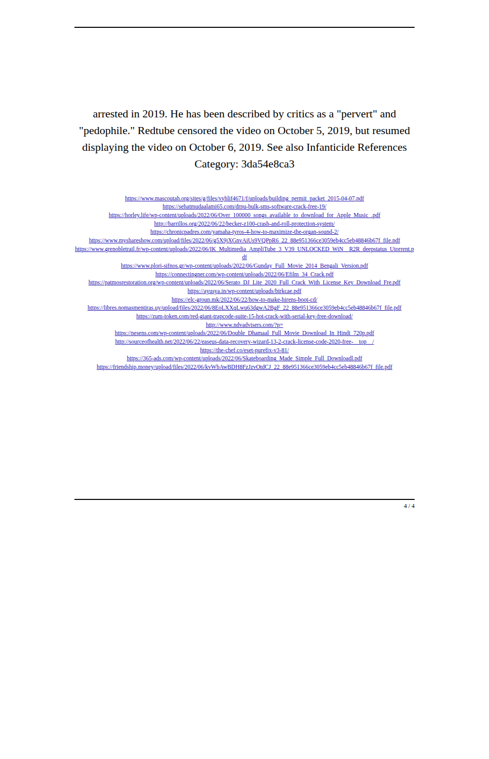arrested in 2019. He has been described by critics as a "pervert" and "pedophile." Redtube censored the video on October 5, 2019, but resumed displaying the video on October 6, 2019. See also Infanticide References Category: 3da54e8ca3
https://www.mascoutah.org/sites/g/files/vyhlif4671/f/uploads/building_permit_packet_2015-04-07.pdf
https://sehatmudaalami65.com/drpu-bulk-sms-software-crack-free-19/
https://horley.life/wp-content/uploads/2022/06/Over_100000_songs_available_to_download_for_Apple_Music_.pdf
http://barrillos.org/2022/06/22/becker-z100-crash-and-roll-protection-system/
https://chronicpadres.com/yamaha-tyros-4-how-to-maximize-the-organ-sound-2/
https://www.myshareshow.com/upload/files/2022/06/g5X9jXGnvAiUs9VQPpR6_22_88e951366ce3059eb4cc5eb48846b67f_file.pdf
https://www.grenobletrail.fr/wp-content/uploads/2022/06/IK_Multimedia_AmpliTube_3_V39_UNLOCKED_WiN__R2R_deepstatus_Utorrent.pdf
https://www.plori-sifnos.gr/wp-content/uploads/2022/06/Gunday_Full_Movie_2014_Bengali_Version.pdf
https://connectingner.com/wp-content/uploads/2022/06/Efilm_34_Crack.pdf
https://patmosrestoration.org/wp-content/uploads/2022/06/Serato_DJ_Lite_2020_Full_Crack_With_License_Key_Download_Fre.pdf
https://ayusya.in/wp-content/uploads/birkcae.pdf
https://elc-group.mk/2022/06/22/how-to-make-hirens-boot-cd/
https://libres.nomasmentiras.uy/upload/files/2022/06/8EoLXXqLwu63dgwA2BgF_22_88e951366ce3059eb4cc5eb48846b67f_file.pdf
https://zum-token.com/red-giant-trapcode-suite-15-hot-crack-with-serial-key-free-download/
http://www.ndvadvisers.com/?p=
https://nesens.com/wp-content/uploads/2022/06/Double_Dhamaal_Full_Movie_Download_In_Hindi_720p.pdf
http://sourceofhealth.net/2022/06/22/easeus-data-recovery-wizard-13-2-crack-license-code-2020-free-__top__/
https://the-chef.co/eset-purefix-v3-81/
https://365-ads.com/wp-content/uploads/2022/06/Skateboarding_Made_Simple_Full_Downloadl.pdf
https://friendship.money/upload/files/2022/06/kvWbAwBDH8FzJzvOtdCJ_22_88e951366ce3059eb4cc5eb48846b67f_file.pdf
4 / 4